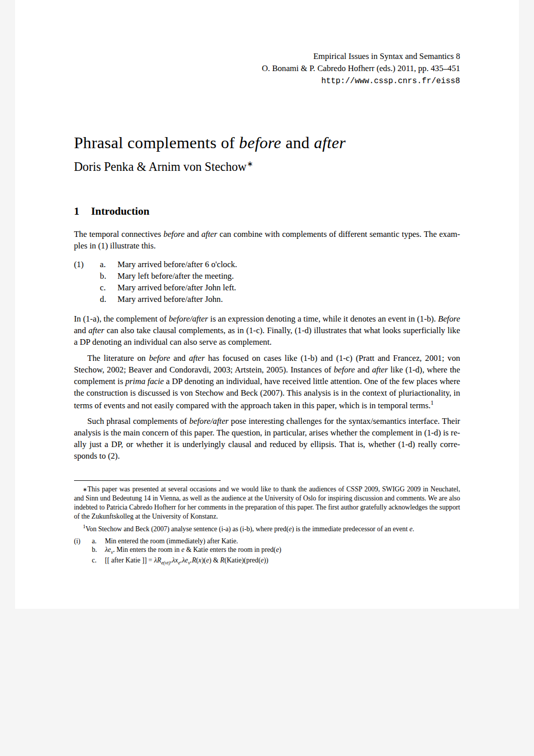Empirical Issues in Syntax and Semantics 8
O. Bonami & P. Cabredo Hofherr (eds.) 2011, pp. 435–451
http://www.cssp.cnrs.fr/eiss8
Phrasal complements of before and after
Doris Penka & Arnim von Stechow∗
1 Introduction
The temporal connectives before and after can combine with complements of different semantic types. The examples in (1) illustrate this.
(1)
a.
Mary arrived before/after 6 o'clock.
b.
Mary left before/after the meeting.
c.
Mary arrived before/after John left.
d.
Mary arrived before/after John.
In (1-a), the complement of before/after is an expression denoting a time, while it denotes an event in (1-b). Before and after can also take clausal complements, as in (1-c). Finally, (1-d) illustrates that what looks superficially like a DP denoting an individual can also serve as complement.
The literature on before and after has focused on cases like (1-b) and (1-c) (Pratt and Francez, 2001; von Stechow, 2002; Beaver and Condoravdi, 2003; Artstein, 2005). Instances of before and after like (1-d), where the complement is prima facie a DP denoting an individual, have received little attention. One of the few places where the construction is discussed is von Stechow and Beck (2007). This analysis is in the context of pluriactionality, in terms of events and not easily compared with the approach taken in this paper, which is in temporal terms.1
Such phrasal complements of before/after pose interesting challenges for the syntax/semantics interface. Their analysis is the main concern of this paper. The question, in particular, arises whether the complement in (1-d) is really just a DP, or whether it is underlyingly clausal and reduced by ellipsis. That is, whether (1-d) really corresponds to (2).
∗This paper was presented at several occasions and we would like to thank the audiences of CSSP 2009, SWIGG 2009 in Neuchatel, and Sinn und Bedeutung 14 in Vienna, as well as the audience at the University of Oslo for inspiring discussion and comments. We are also indebted to Patricia Cabredo Hofherr for her comments in the preparation of this paper. The first author gratefully acknowledges the support of the Zukunftskolleg at the University of Konstanz.
1Von Stechow and Beck (2007) analyse sentence (i-a) as (i-b), where pred(e) is the immediate predecessor of an event e.
(i)
a.
Min entered the room (immediately) after Katie.
b.
λev. Min enters the room in e & Katie enters the room in pred(e)
c.
[[ after Katie ]] = λRe(vt).λxe.λev.R(x)(e) & R(Katie)(pred(e))